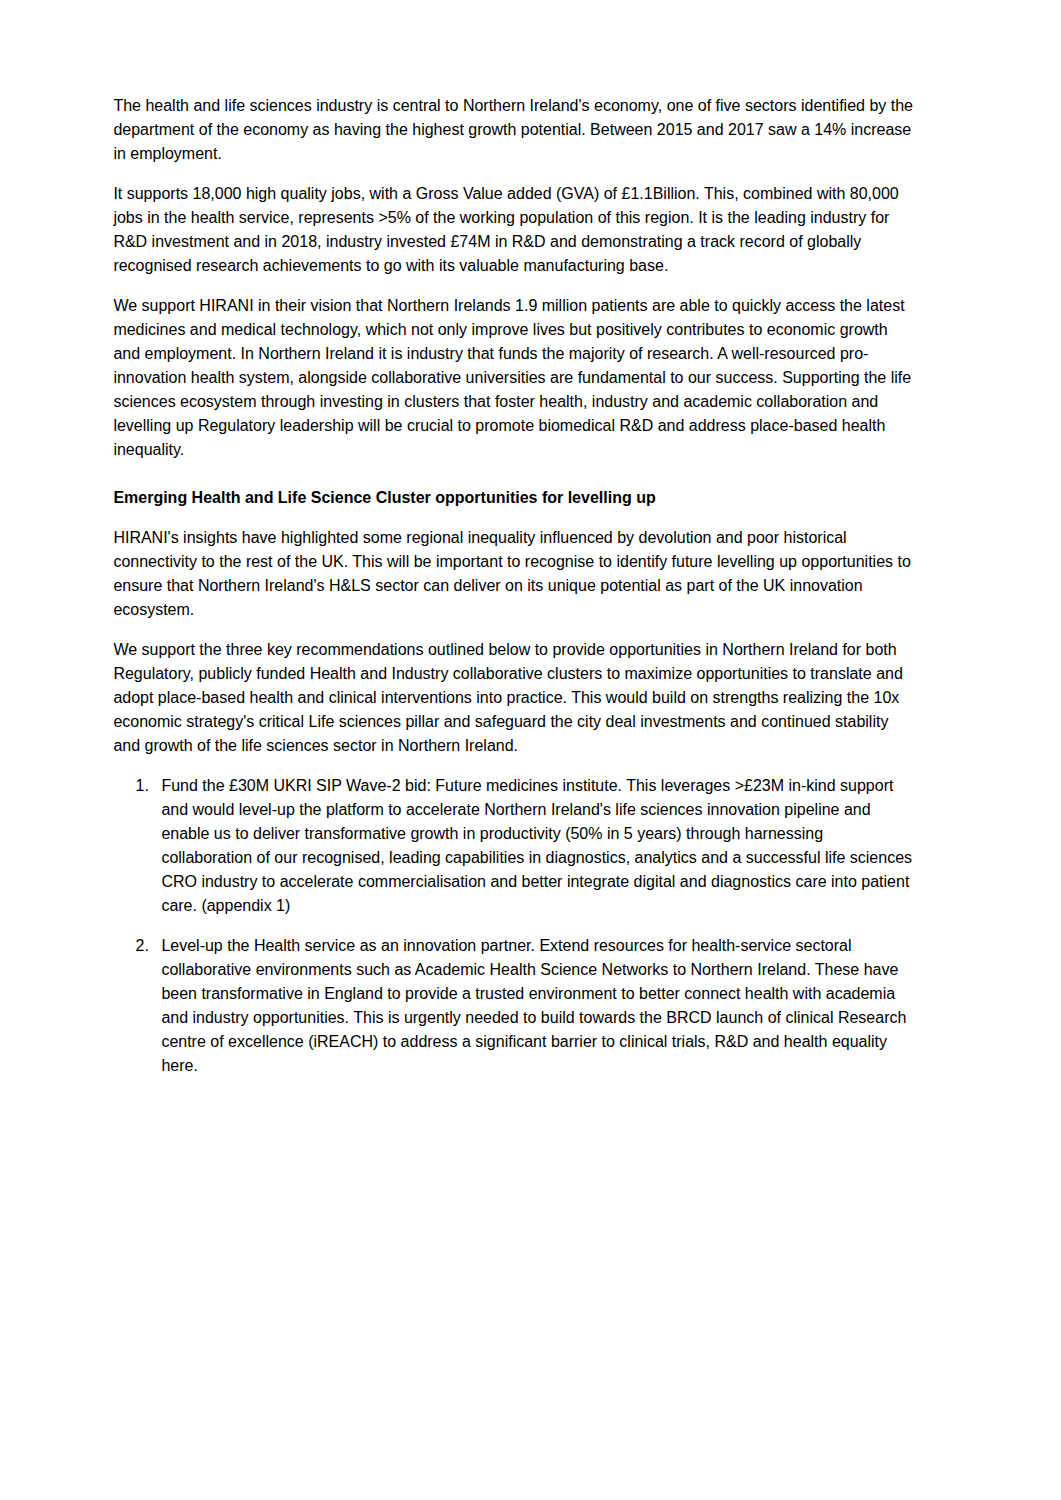The health and life sciences industry is central to Northern Ireland's economy, one of five sectors identified by the department of the economy as having the highest growth potential. Between 2015 and 2017 saw a 14% increase in employment.
It supports 18,000 high quality jobs, with a Gross Value added (GVA) of £1.1Billion. This, combined with 80,000 jobs in the health service, represents >5% of the working population of this region. It is the leading industry for R&D investment and in 2018, industry invested £74M in R&D and demonstrating a track record of globally recognised research achievements to go with its valuable manufacturing base.
We support HIRANI in their vision that Northern Irelands 1.9 million patients are able to quickly access the latest medicines and medical technology, which not only improve lives but positively contributes to economic growth and employment. In Northern Ireland it is industry that funds the majority of research. A well-resourced pro-innovation health system, alongside collaborative universities are fundamental to our success. Supporting the life sciences ecosystem through investing in clusters that foster health, industry and academic collaboration and levelling up Regulatory leadership will be crucial to promote biomedical R&D and address place-based health inequality.
Emerging Health and Life Science Cluster opportunities for levelling up
HIRANI's insights have highlighted some regional inequality influenced by devolution and poor historical connectivity to the rest of the UK. This will be important to recognise to identify future levelling up opportunities to ensure that Northern Ireland's H&LS sector can deliver on its unique potential as part of the UK innovation ecosystem.
We support the three key recommendations outlined below to provide opportunities in Northern Ireland for both Regulatory, publicly funded Health and Industry collaborative clusters to maximize opportunities to translate and adopt place-based health and clinical interventions into practice. This would build on strengths realizing the 10x economic strategy's critical Life sciences pillar and safeguard the city deal investments and continued stability and growth of the life sciences sector in Northern Ireland.
Fund the £30M UKRI SIP Wave-2 bid: Future medicines institute. This leverages >£23M in-kind support and would level-up the platform to accelerate Northern Ireland's life sciences innovation pipeline and enable us to deliver transformative growth in productivity (50% in 5 years) through harnessing collaboration of our recognised, leading capabilities in diagnostics, analytics and a successful life sciences CRO industry to accelerate commercialisation and better integrate digital and diagnostics care into patient care. (appendix 1)
Level-up the Health service as an innovation partner. Extend resources for health-service sectoral collaborative environments such as Academic Health Science Networks to Northern Ireland. These have been transformative in England to provide a trusted environment to better connect health with academia and industry opportunities. This is urgently needed to build towards the BRCD launch of clinical Research centre of excellence (iREACH) to address a significant barrier to clinical trials, R&D and health equality here.